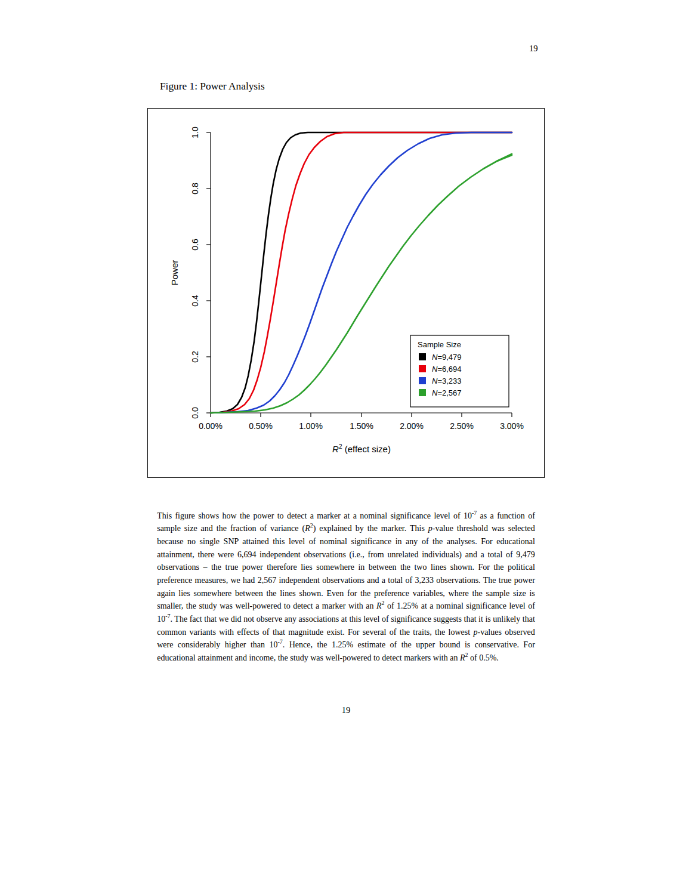19
Figure 1: Power Analysis
0.0 0.2 0.4 0.6 0.8 1.0 Power 0.00% 0.50% 1.00% 1.50% 2.00% 2.50% 3.00% R2 (effect size) Sample Size N=9,479 N=6,694 N=3,233 N=2,567
This figure shows how the power to detect a marker at a nominal significance level of 10-7 as a function of sample size and the fraction of variance (R2) explained by the marker. This p-value threshold was selected because no single SNP attained this level of nominal significance in any of the analyses. For educational attainment, there were 6,694 independent observations (i.e., from unrelated individuals) and a total of 9,479 observations – the true power therefore lies somewhere in between the two lines shown. For the political preference measures, we had 2,567 independent observations and a total of 3,233 observations. The true power again lies somewhere between the lines shown. Even for the preference variables, where the sample size is smaller, the study was well-powered to detect a marker with an R2 of 1.25% at a nominal significance level of 10-7. The fact that we did not observe any associations at this level of significance suggests that it is unlikely that common variants with effects of that magnitude exist. For several of the traits, the lowest p-values observed were considerably higher than 10-7. Hence, the 1.25% estimate of the upper bound is conservative. For educational attainment and income, the study was well-powered to detect markers with an R2 of 0.5%.
19